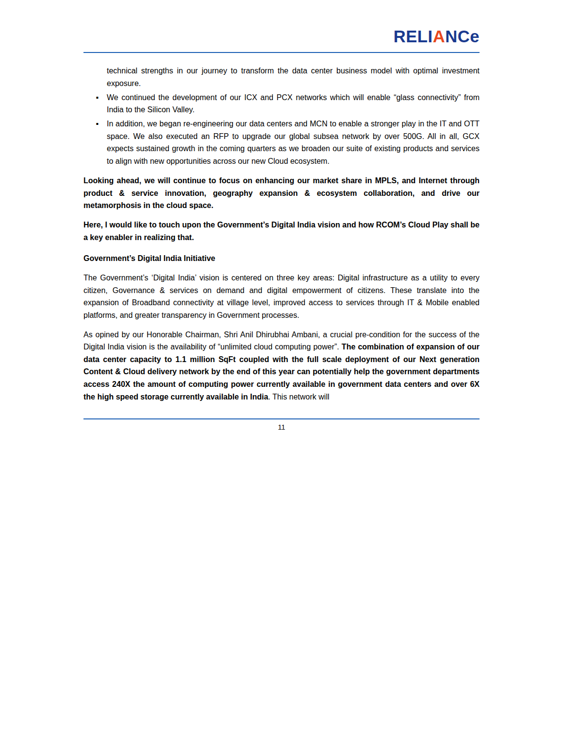RELIANCe
technical strengths in our journey to transform the data center business model with optimal investment exposure.
We continued the development of our ICX and PCX networks which will enable “glass connectivity” from India to the Silicon Valley.
In addition, we began re-engineering our data centers and MCN to enable a stronger play in the IT and OTT space. We also executed an RFP to upgrade our global subsea network by over 500G. All in all, GCX expects sustained growth in the coming quarters as we broaden our suite of existing products and services to align with new opportunities across our new Cloud ecosystem.
Looking ahead, we will continue to focus on enhancing our market share in MPLS, and Internet through product & service innovation, geography expansion & ecosystem collaboration, and drive our metamorphosis in the cloud space.
Here, I would like to touch upon the Government’s Digital India vision and how RCOM’s Cloud Play shall be a key enabler in realizing that.
Government’s Digital India Initiative
The Government’s ‘Digital India’ vision is centered on three key areas: Digital infrastructure as a utility to every citizen, Governance & services on demand and digital empowerment of citizens. These translate into the expansion of Broadband connectivity at village level, improved access to services through IT & Mobile enabled platforms, and greater transparency in Government processes.
As opined by our Honorable Chairman, Shri Anil Dhirubhai Ambani, a crucial pre-condition for the success of the Digital India vision is the availability of “unlimited cloud computing power”. The combination of expansion of our data center capacity to 1.1 million SqFt coupled with the full scale deployment of our Next generation Content & Cloud delivery network by the end of this year can potentially help the government departments access 240X the amount of computing power currently available in government data centers and over 6X the high speed storage currently available in India. This network will
11